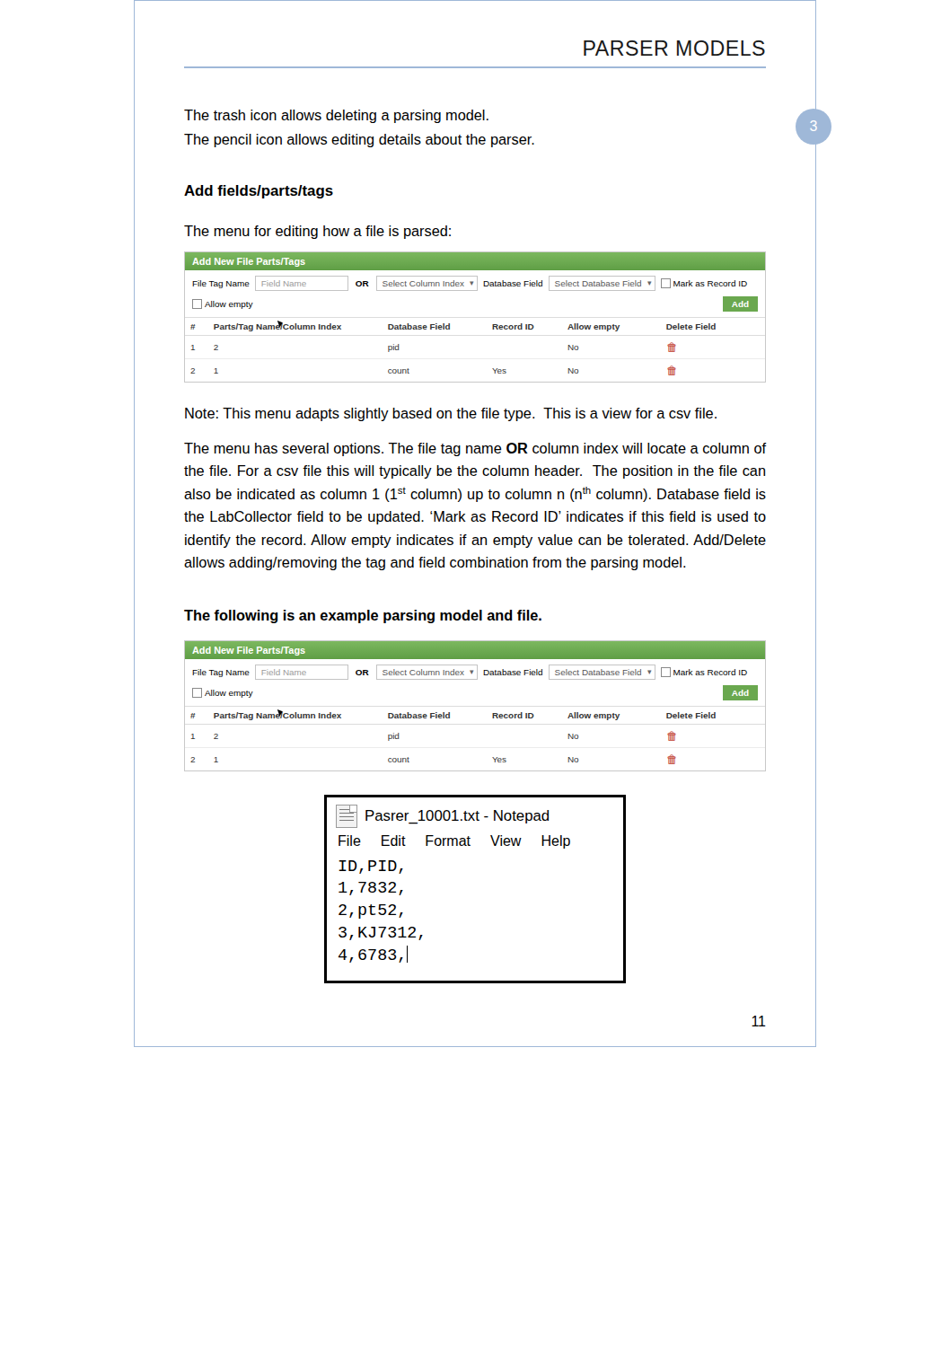PARSER MODELS
3
The trash icon allows deleting a parsing model.
The pencil icon allows editing details about the parser.
Add fields/parts/tags
The menu for editing how a file is parsed:
Add New File Parts/Tags
File Tag Name Field Name OR Select Column Index Database Field Select Database Field Mark as Record ID Allow empty Add
| # | Parts/Tag Name/Column Index | Database Field | Record ID | Allow empty | Delete Field |
| --- | --- | --- | --- | --- | --- |
| 1 | 2 | pid | | No | 🗑 |
| 2 | 1 | count | Yes | No | 🗑 |
Note: This menu adapts slightly based on the file type. This is a view for a csv file.
The menu has several options. The file tag name OR column index will locate a column of the file. For a csv file this will typically be the column header. The position in the file can also be indicated as column 1 (1st column) up to column n (nth column). Database field is the LabCollector field to be updated. ‘Mark as Record ID’ indicates if this field is used to identify the record. Allow empty indicates if an empty value can be tolerated. Add/Delete allows adding/removing the tag and field combination from the parsing model.
The following is an example parsing model and file.
Add New File Parts/Tags
File Tag Name Field Name OR Select Column Index Database Field Select Database Field Mark as Record ID Allow empty Add
| # | Parts/Tag Name/Column Index | Database Field | Record ID | Allow empty | Delete Field |
| --- | --- | --- | --- | --- | --- |
| 1 | 2 | pid | | No | 🗑 |
| 2 | 1 | count | Yes | No | 🗑 |
Pasrer_10001.txt - Notepad
File Edit Format View Help
ID,PID, 1,7832, 2,pt52, 3,KJ7312, 4,6783,
11